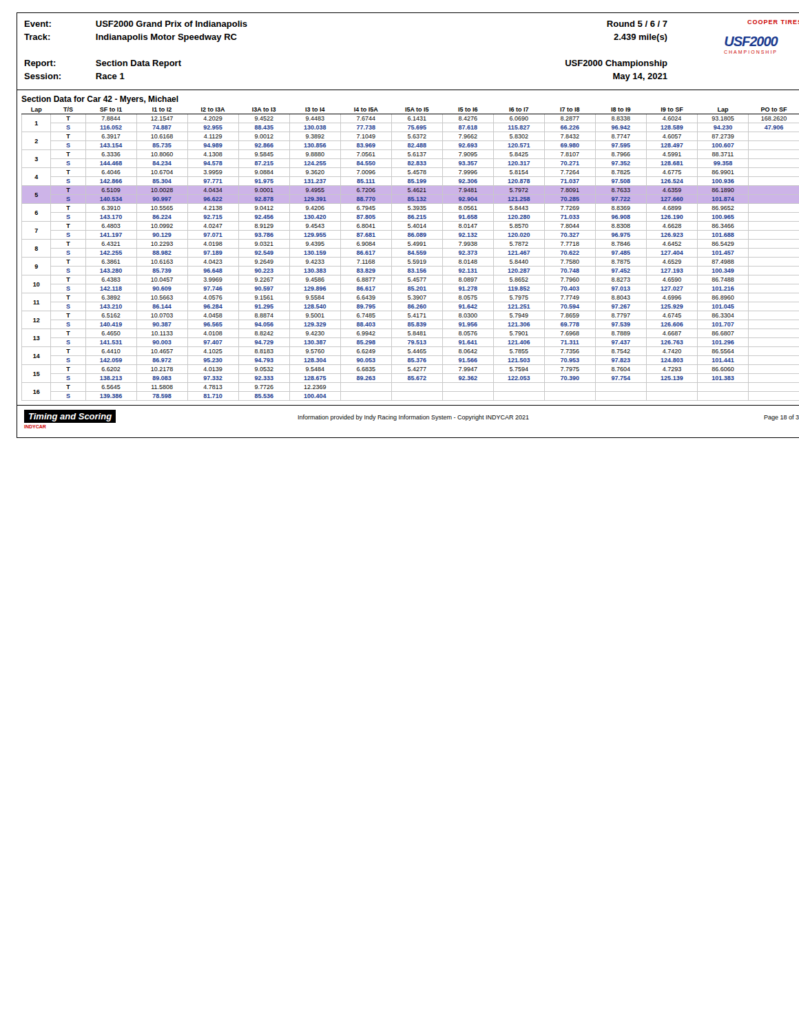COOPER TIRES
USF2000
CHAMPIONSHIP
| Event: | USF2000 Grand Prix of Indianapolis | Round 5 / 6 / 7 | |
| Track: | Indianapolis Motor Speedway RC | 2.439 mile(s) | |
| Report: | Section Data Report | USF2000 Championship | |
| Session: | Race 1 | May 14, 2021 | |
Section Data for Car 42 - Myers, Michael
| Lap | T/S | SF to I1 | I1 to I2 | I2 to I3A | I3A to I3 | I3 to I4 | I4 to I5A | I5A to I5 | I5 to I6 | I6 to I7 | I7 to I8 | I8 to I9 | I9 to SF | Lap | PO to SF |
| --- | --- | --- | --- | --- | --- | --- | --- | --- | --- | --- | --- | --- | --- | --- | --- |
| 1 | T | 7.8844 | 12.1547 | 4.2029 | 9.4522 | 9.4483 | 7.6744 | 6.1431 | 8.4276 | 6.0690 | 8.2877 | 8.8338 | 4.6024 | 93.1805 | 168.2620 |
| S | 116.052 | 74.887 | 92.955 | 88.435 | 130.038 | 77.738 | 75.695 | 87.618 | 115.827 | 66.226 | 96.942 | 128.589 | 94.230 | 47.906 |
| 2 | T | 6.3917 | 10.6168 | 4.1129 | 9.0012 | 9.3892 | 7.1049 | 5.6372 | 7.9662 | 5.8302 | 7.8432 | 8.7747 | 4.6057 | 87.2739 | |
| S | 143.154 | 85.735 | 94.989 | 92.866 | 130.856 | 83.969 | 82.488 | 92.693 | 120.571 | 69.980 | 97.595 | 128.497 | 100.607 | |
| 3 | T | 6.3336 | 10.8060 | 4.1308 | 9.5845 | 9.8880 | 7.0561 | 5.6137 | 7.9095 | 5.8425 | 7.8107 | 8.7966 | 4.5991 | 88.3711 | |
| S | 144.468 | 84.234 | 94.578 | 87.215 | 124.255 | 84.550 | 82.833 | 93.357 | 120.317 | 70.271 | 97.352 | 128.681 | 99.358 | |
| 4 | T | 6.4046 | 10.6704 | 3.9959 | 9.0884 | 9.3620 | 7.0096 | 5.4578 | 7.9996 | 5.8154 | 7.7264 | 8.7825 | 4.6775 | 86.9901 | |
| S | 142.866 | 85.304 | 97.771 | 91.975 | 131.237 | 85.111 | 85.199 | 92.306 | 120.878 | 71.037 | 97.508 | 126.524 | 100.936 | |
| 5 | T | 6.5109 | 10.0028 | 4.0434 | 9.0001 | 9.4955 | 6.7206 | 5.4621 | 7.9481 | 5.7972 | 7.8091 | 8.7633 | 4.6359 | 86.1890 | |
| S | 140.534 | 90.997 | 96.622 | 92.878 | 129.391 | 88.770 | 85.132 | 92.904 | 121.258 | 70.285 | 97.722 | 127.660 | 101.874 | |
| 6 | T | 6.3910 | 10.5565 | 4.2138 | 9.0412 | 9.4206 | 6.7945 | 5.3935 | 8.0561 | 5.8443 | 7.7269 | 8.8369 | 4.6899 | 86.9652 | |
| S | 143.170 | 86.224 | 92.715 | 92.456 | 130.420 | 87.805 | 86.215 | 91.658 | 120.280 | 71.033 | 96.908 | 126.190 | 100.965 | |
| 7 | T | 6.4803 | 10.0992 | 4.0247 | 8.9129 | 9.4543 | 6.8041 | 5.4014 | 8.0147 | 5.8570 | 7.8044 | 8.8308 | 4.6628 | 86.3466 | |
| S | 141.197 | 90.129 | 97.071 | 93.786 | 129.955 | 87.681 | 86.089 | 92.132 | 120.020 | 70.327 | 96.975 | 126.923 | 101.688 | |
| 8 | T | 6.4321 | 10.2293 | 4.0198 | 9.0321 | 9.4395 | 6.9084 | 5.4991 | 7.9938 | 5.7872 | 7.7718 | 8.7846 | 4.6452 | 86.5429 | |
| S | 142.255 | 88.982 | 97.189 | 92.549 | 130.159 | 86.617 | 84.559 | 92.373 | 121.467 | 70.622 | 97.485 | 127.404 | 101.457 | |
| 9 | T | 6.3861 | 10.6163 | 4.0423 | 9.2649 | 9.4233 | 7.1168 | 5.5919 | 8.0148 | 5.8440 | 7.7580 | 8.7875 | 4.6529 | 87.4988 | |
| S | 143.280 | 85.739 | 96.648 | 90.223 | 130.383 | 83.829 | 83.156 | 92.131 | 120.287 | 70.748 | 97.452 | 127.193 | 100.349 | |
| 10 | T | 6.4383 | 10.0457 | 3.9969 | 9.2267 | 9.4586 | 6.8877 | 5.4577 | 8.0897 | 5.8652 | 7.7960 | 8.8273 | 4.6590 | 86.7488 | |
| S | 142.118 | 90.609 | 97.746 | 90.597 | 129.896 | 86.617 | 85.201 | 91.278 | 119.852 | 70.403 | 97.013 | 127.027 | 101.216 | |
| 11 | T | 6.3892 | 10.5663 | 4.0576 | 9.1561 | 9.5584 | 6.6439 | 5.3907 | 8.0575 | 5.7975 | 7.7749 | 8.8043 | 4.6996 | 86.8960 | |
| S | 143.210 | 86.144 | 96.284 | 91.295 | 128.540 | 89.795 | 86.260 | 91.642 | 121.251 | 70.594 | 97.267 | 125.929 | 101.045 | |
| 12 | T | 6.5162 | 10.0703 | 4.0458 | 8.8874 | 9.5001 | 6.7485 | 5.4171 | 8.0300 | 5.7949 | 7.8659 | 8.7797 | 4.6745 | 86.3304 | |
| S | 140.419 | 90.387 | 96.565 | 94.056 | 129.329 | 88.403 | 85.839 | 91.956 | 121.306 | 69.778 | 97.539 | 126.606 | 101.707 | |
| 13 | T | 6.4650 | 10.1133 | 4.0108 | 8.8242 | 9.4230 | 6.9942 | 5.8481 | 8.0576 | 5.7901 | 7.6968 | 8.7889 | 4.6687 | 86.6807 | |
| S | 141.531 | 90.003 | 97.407 | 94.729 | 130.387 | 85.298 | 79.513 | 91.641 | 121.406 | 71.311 | 97.437 | 126.763 | 101.296 | |
| 14 | T | 6.4410 | 10.4657 | 4.1025 | 8.8183 | 9.5760 | 6.6249 | 5.4465 | 8.0642 | 5.7855 | 7.7356 | 8.7542 | 4.7420 | 86.5564 | |
| S | 142.059 | 86.972 | 95.230 | 94.793 | 128.304 | 90.053 | 85.376 | 91.566 | 121.503 | 70.953 | 97.823 | 124.803 | 101.441 | |
| 15 | T | 6.6202 | 10.2178 | 4.0139 | 9.0532 | 9.5484 | 6.6835 | 5.4277 | 7.9947 | 5.7594 | 7.7975 | 8.7604 | 4.7293 | 86.6060 | |
| S | 138.213 | 89.083 | 97.332 | 92.333 | 128.675 | 89.263 | 85.672 | 92.362 | 122.053 | 70.390 | 97.754 | 125.139 | 101.383 | |
| 16 | T | 6.5645 | 11.5808 | 4.7813 | 9.7726 | 12.2369 | | | | | | | | | |
| S | 139.386 | 78.598 | 81.710 | 85.536 | 100.404 | | | | | | | | | |
Timing and Scoring
INDYCAR Information provided by Indy Racing Information System - Copyright INDYCAR 2021 Page 18 of 31